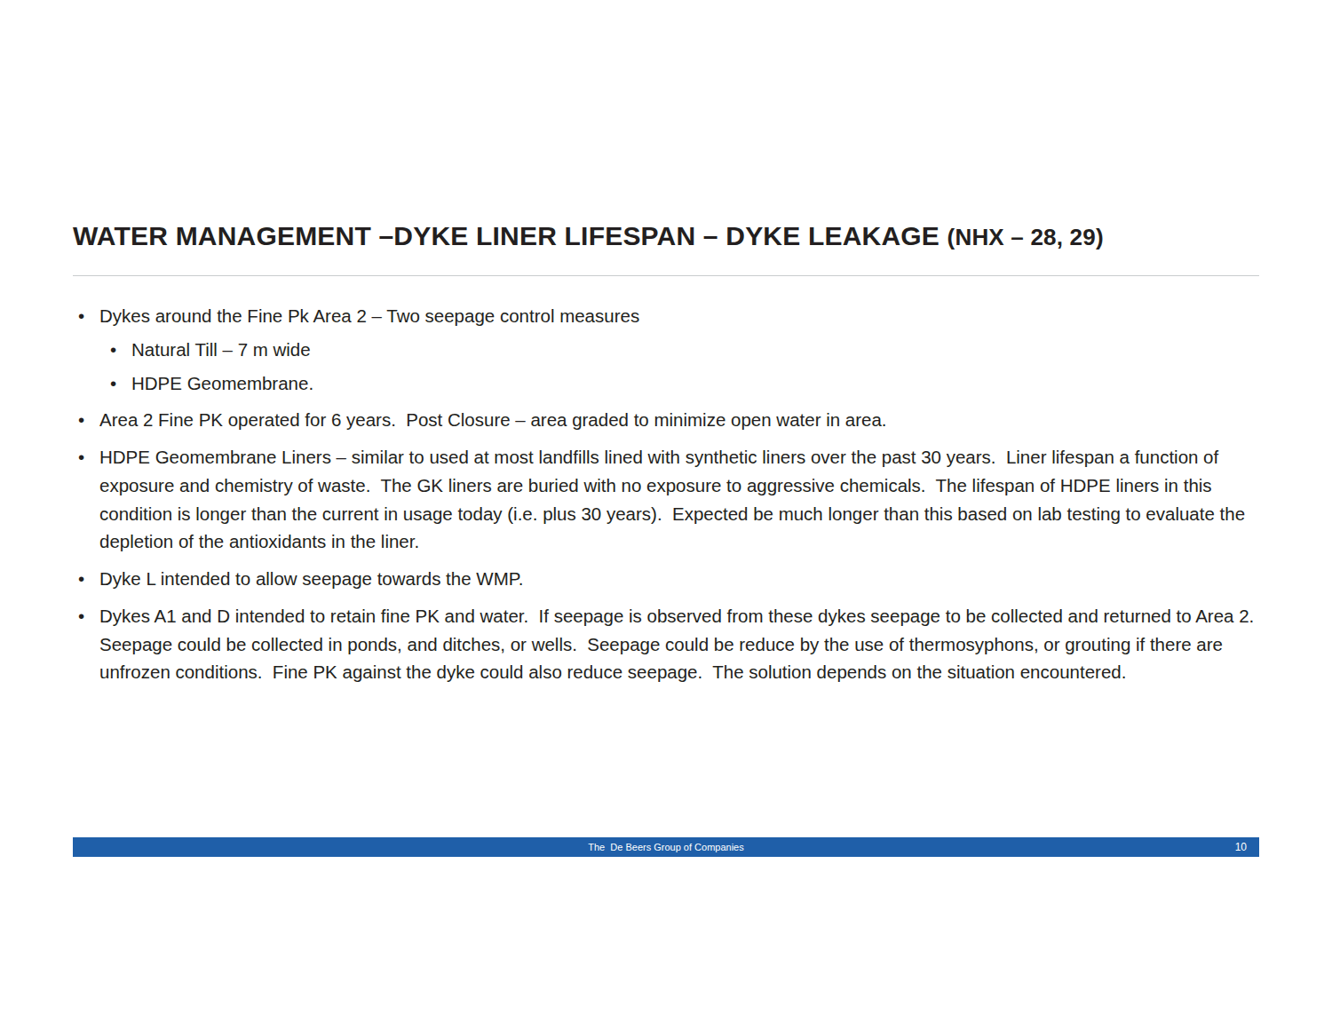WATER MANAGEMENT –DYKE LINER LIFESPAN – DYKE LEAKAGE (NHX – 28, 29)
Dykes around the Fine Pk Area 2 – Two seepage control measures
Natural Till – 7 m wide
HDPE Geomembrane.
Area 2 Fine PK operated for 6 years. Post Closure – area graded to minimize open water in area.
HDPE Geomembrane Liners – similar to used at most landfills lined with synthetic liners over the past 30 years. Liner lifespan a function of exposure and chemistry of waste. The GK liners are buried with no exposure to aggressive chemicals. The lifespan of HDPE liners in this condition is longer than the current in usage today (i.e. plus 30 years). Expected be much longer than this based on lab testing to evaluate the depletion of the antioxidants in the liner.
Dyke L intended to allow seepage towards the WMP.
Dykes A1 and D intended to retain fine PK and water. If seepage is observed from these dykes seepage to be collected and returned to Area 2. Seepage could be collected in ponds, and ditches, or wells. Seepage could be reduce by the use of thermosyphons, or grouting if there are unfrozen conditions. Fine PK against the dyke could also reduce seepage. The solution depends on the situation encountered.
The De Beers Group of Companies 10